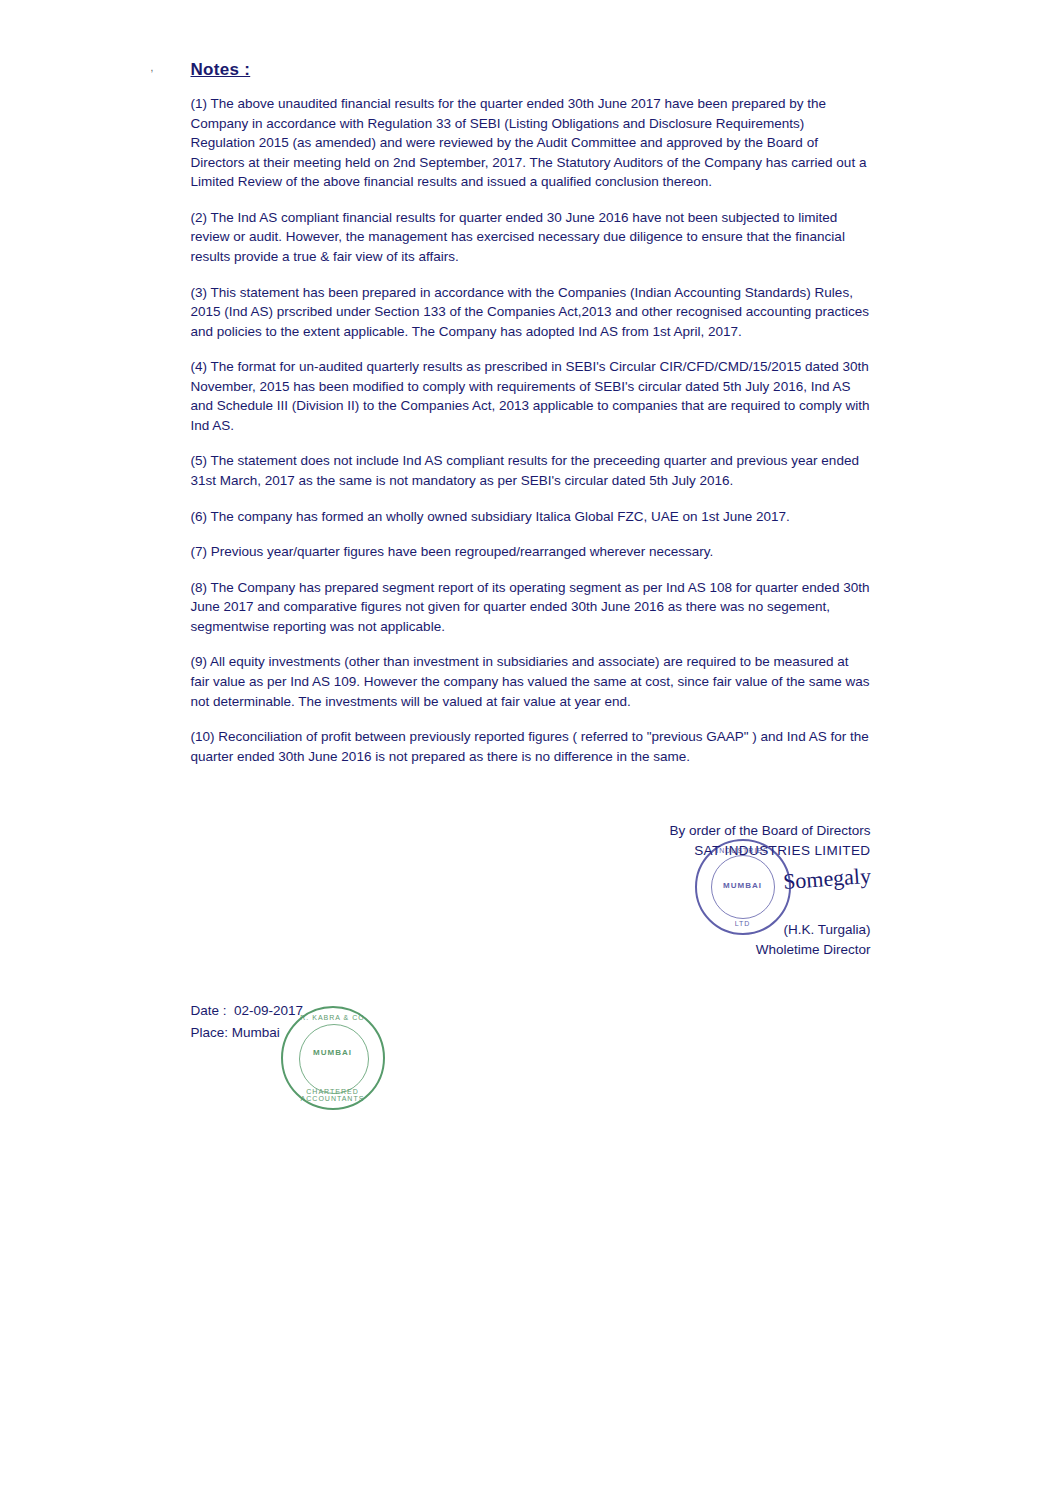,
Notes :
(1) The above unaudited financial results for the quarter ended 30th June 2017 have been prepared by the Company in accordance with Regulation 33 of SEBI (Listing Obligations and Disclosure Requirements) Regulation 2015 (as amended) and were reviewed by the Audit Committee and approved by the Board of Directors at their meeting held on 2nd September, 2017. The Statutory Auditors of the Company has carried out a Limited Review of the above financial results and issued a qualified conclusion thereon.
(2) The Ind AS compliant financial results for quarter ended 30 June 2016 have not been subjected to limited review or audit. However, the management has exercised necessary due diligence to ensure that the financial results provide a true & fair view of its affairs.
(3) This statement has been prepared in accordance with the Companies (Indian Accounting Standards) Rules, 2015 (Ind AS) prscribed under Section 133 of the Companies Act,2013 and other recognised accounting practices and policies to the extent applicable. The Company has adopted Ind AS from 1st April, 2017.
(4) The format for un-audited quarterly results as prescribed in SEBI's Circular CIR/CFD/CMD/15/2015 dated 30th November, 2015 has been modified to comply with requirements of SEBI's circular dated 5th July 2016, Ind AS and Schedule III (Division II) to the Companies Act, 2013 applicable to companies that are required to comply with Ind AS.
(5) The statement does not include Ind AS compliant results for the preceeding quarter and previous year ended 31st March, 2017 as the same is not mandatory as per SEBI's circular dated 5th July 2016.
(6) The company has formed an wholly owned subsidiary Italica Global FZC, UAE on 1st June 2017.
(7) Previous year/quarter figures have been regrouped/rearranged wherever necessary.
(8) The Company has prepared segment report of its operating segment as per Ind AS 108 for quarter ended 30th June 2017 and comparative figures not given for quarter ended 30th June 2016 as there was no segement, segmentwise reporting was not applicable.
(9) All equity investments (other than investment in subsidiaries and associate) are required to be measured at fair value as per Ind AS 109. However the company has valued the same at cost, since fair value of the same was not determinable. The investments will be valued at fair value at year end.
(10) Reconciliation of profit between previously reported figures ( referred to "previous GAAP" ) and Ind AS for the quarter ended 30th June 2016 is not prepared as there is no difference in the same.
By order of the Board of Directors
SAT INDUSTRIES LIMITED
Somegaly
(H.K. Turgalia)
Wholetime Director
Date : 02-09-2017
Place: Mumbai
INDUSTRIES
MUMBAI
LTD
R. KABRA & CO
MUMBAI
CHARTERED ACCOUNTANTS